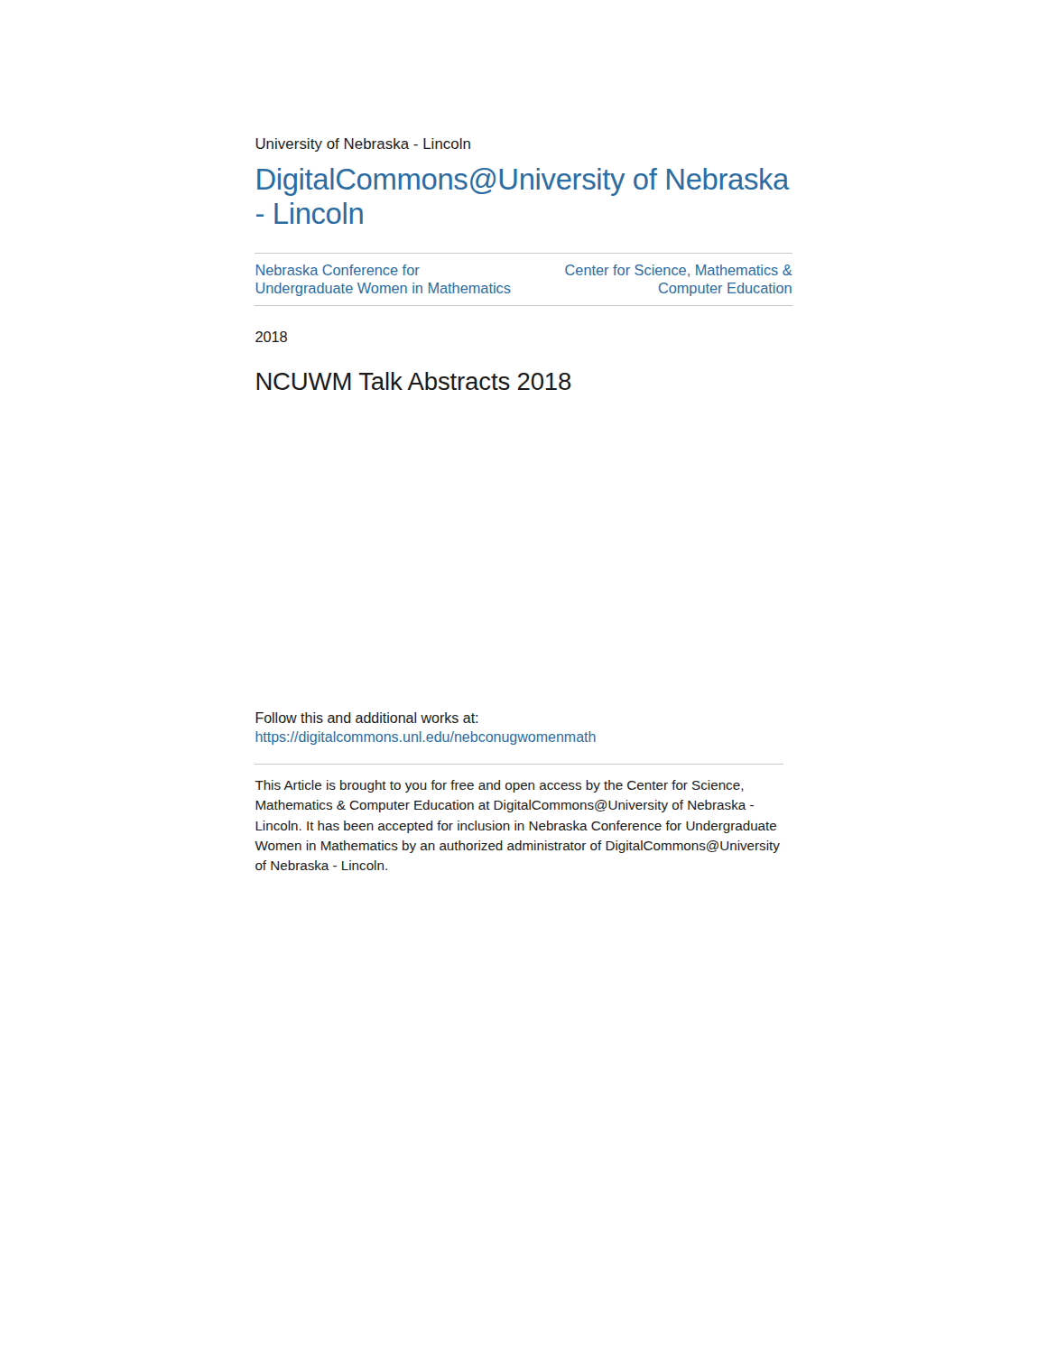University of Nebraska - Lincoln
DigitalCommons@University of Nebraska - Lincoln
Nebraska Conference for Undergraduate Women in Mathematics
Center for Science, Mathematics & Computer Education
2018
NCUWM Talk Abstracts 2018
Follow this and additional works at: https://digitalcommons.unl.edu/nebconugwomenmath
This Article is brought to you for free and open access by the Center for Science, Mathematics & Computer Education at DigitalCommons@University of Nebraska - Lincoln. It has been accepted for inclusion in Nebraska Conference for Undergraduate Women in Mathematics by an authorized administrator of DigitalCommons@University of Nebraska - Lincoln.